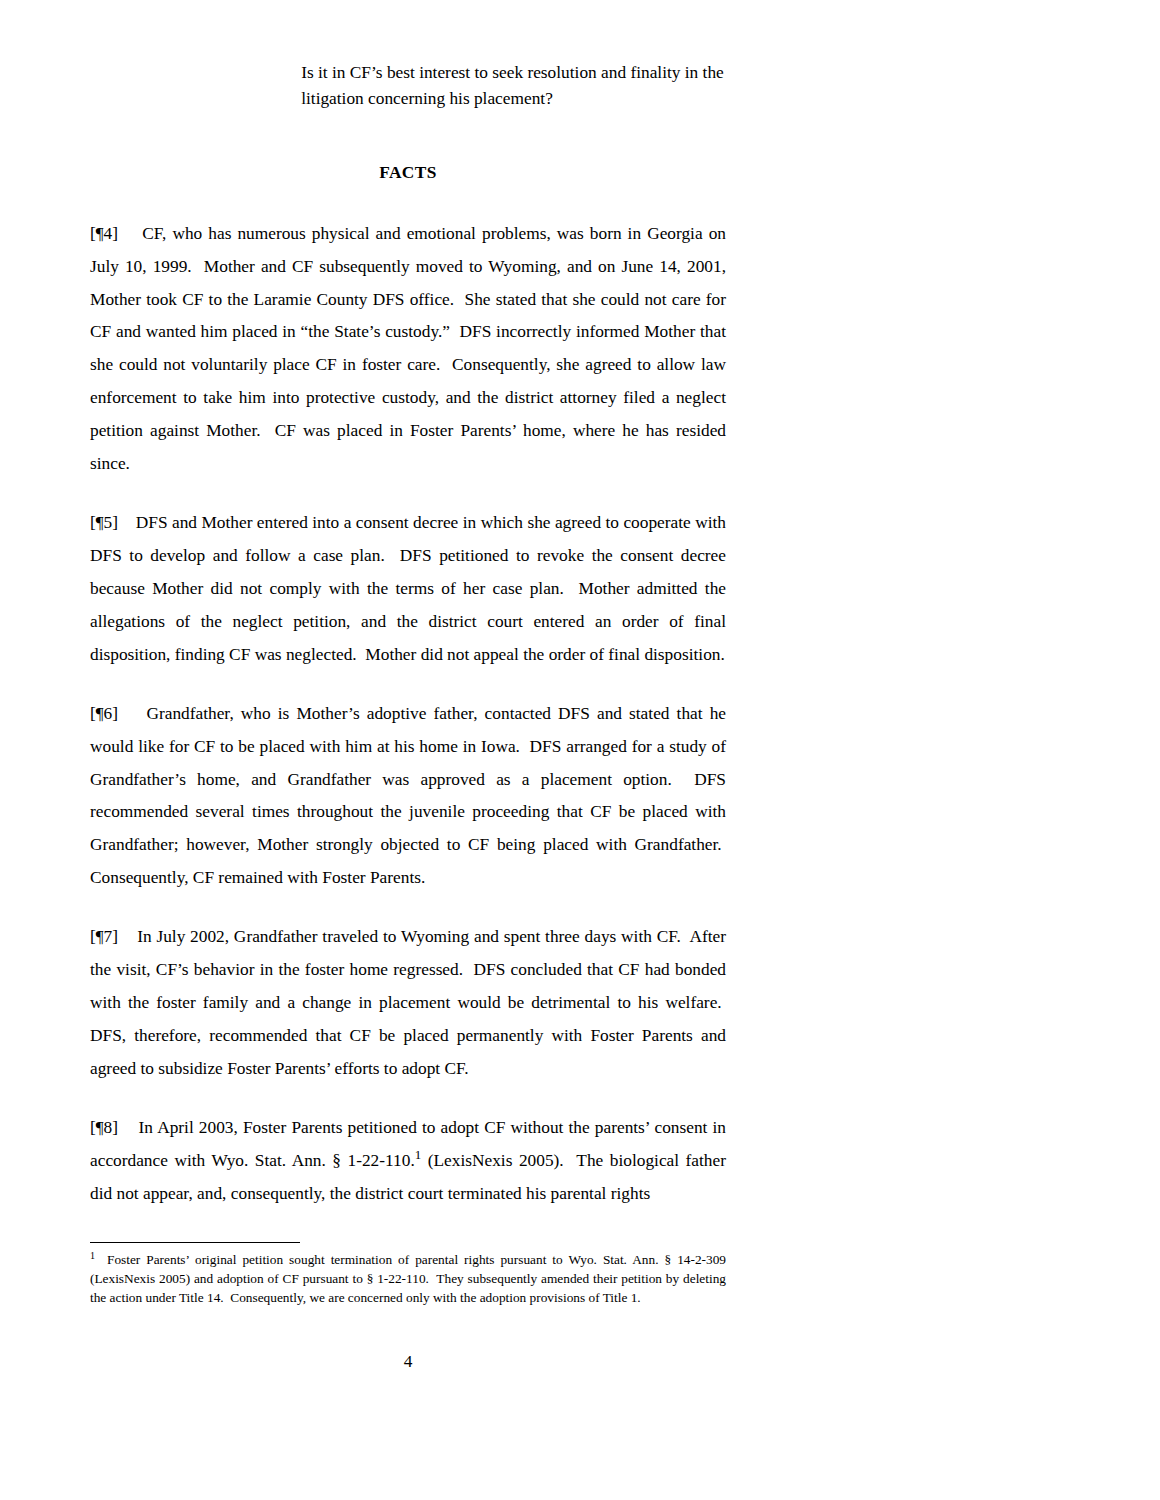Is it in CF’s best interest to seek resolution and finality in the litigation concerning his placement?
FACTS
[¶4] CF, who has numerous physical and emotional problems, was born in Georgia on July 10, 1999. Mother and CF subsequently moved to Wyoming, and on June 14, 2001, Mother took CF to the Laramie County DFS office. She stated that she could not care for CF and wanted him placed in “the State’s custody.” DFS incorrectly informed Mother that she could not voluntarily place CF in foster care. Consequently, she agreed to allow law enforcement to take him into protective custody, and the district attorney filed a neglect petition against Mother. CF was placed in Foster Parents’ home, where he has resided since.
[¶5] DFS and Mother entered into a consent decree in which she agreed to cooperate with DFS to develop and follow a case plan. DFS petitioned to revoke the consent decree because Mother did not comply with the terms of her case plan. Mother admitted the allegations of the neglect petition, and the district court entered an order of final disposition, finding CF was neglected. Mother did not appeal the order of final disposition.
[¶6] Grandfather, who is Mother’s adoptive father, contacted DFS and stated that he would like for CF to be placed with him at his home in Iowa. DFS arranged for a study of Grandfather’s home, and Grandfather was approved as a placement option. DFS recommended several times throughout the juvenile proceeding that CF be placed with Grandfather; however, Mother strongly objected to CF being placed with Grandfather. Consequently, CF remained with Foster Parents.
[¶7] In July 2002, Grandfather traveled to Wyoming and spent three days with CF. After the visit, CF’s behavior in the foster home regressed. DFS concluded that CF had bonded with the foster family and a change in placement would be detrimental to his welfare. DFS, therefore, recommended that CF be placed permanently with Foster Parents and agreed to subsidize Foster Parents’ efforts to adopt CF.
[¶8] In April 2003, Foster Parents petitioned to adopt CF without the parents’ consent in accordance with Wyo. Stat. Ann. § 1-22-110.1 (LexisNexis 2005). The biological father did not appear, and, consequently, the district court terminated his parental rights
1 Foster Parents’ original petition sought termination of parental rights pursuant to Wyo. Stat. Ann. § 14-2-309 (LexisNexis 2005) and adoption of CF pursuant to § 1-22-110. They subsequently amended their petition by deleting the action under Title 14. Consequently, we are concerned only with the adoption provisions of Title 1.
4